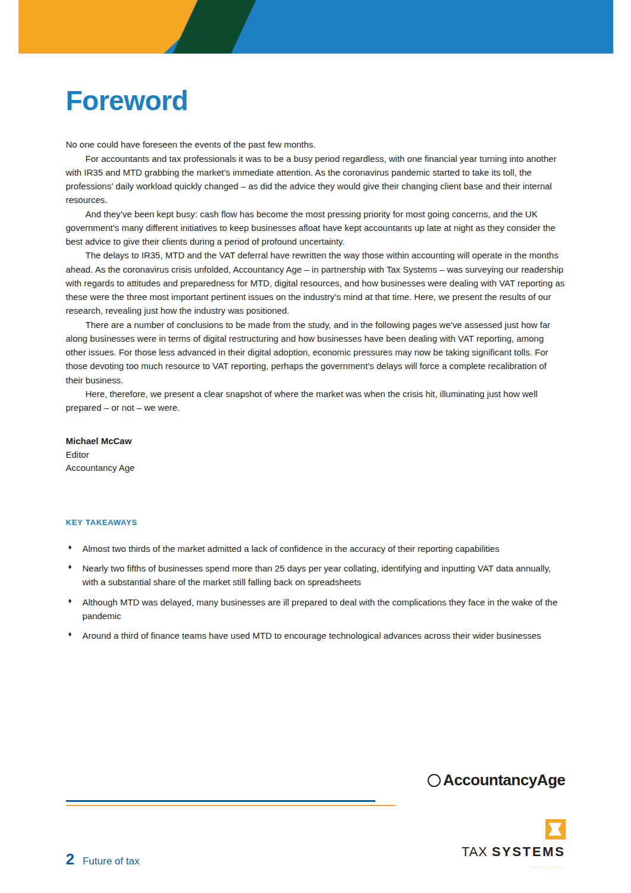Foreword
No one could have foreseen the events of the past few months.
For accountants and tax professionals it was to be a busy period regardless, with one financial year turning into another with IR35 and MTD grabbing the market’s immediate attention. As the coronavirus pandemic started to take its toll, the professions’ daily workload quickly changed – as did the advice they would give their changing client base and their internal resources.
And they’ve been kept busy: cash flow has become the most pressing priority for most going concerns, and the UK government’s many different initiatives to keep businesses afloat have kept accountants up late at night as they consider the best advice to give their clients during a period of profound uncertainty.
The delays to IR35, MTD and the VAT deferral have rewritten the way those within accounting will operate in the months ahead. As the coronavirus crisis unfolded, Accountancy Age – in partnership with Tax Systems – was surveying our readership with regards to attitudes and preparedness for MTD, digital resources, and how businesses were dealing with VAT reporting as these were the three most important pertinent issues on the industry’s mind at that time. Here, we present the results of our research, revealing just how the industry was positioned.
There are a number of conclusions to be made from the study, and in the following pages we’ve assessed just how far along businesses were in terms of digital restructuring and how businesses have been dealing with VAT reporting, among other issues. For those less advanced in their digital adoption, economic pressures may now be taking significant tolls. For those devoting too much resource to VAT reporting, perhaps the government’s delays will force a complete recalibration of their business.
Here, therefore, we present a clear snapshot of where the market was when the crisis hit, illuminating just how well prepared – or not – we were.
Michael McCaw Editor
Accountancy Age
Key takeaways
Almost two thirds of the market admitted a lack of confidence in the accuracy of their reporting capabilities
Nearly two fifths of businesses spend more than 25 days per year collating, identifying and inputting VAT data annually, with a substantial share of the market still falling back on spreadsheets
Although MTD was delayed, many businesses are ill prepared to deal with the complications they face in the wake of the pandemic
Around a third of finance teams have used MTD to encourage technological advances across their wider businesses
AccountancyAge
2 Future of tax
TAX SYSTEMS
..........